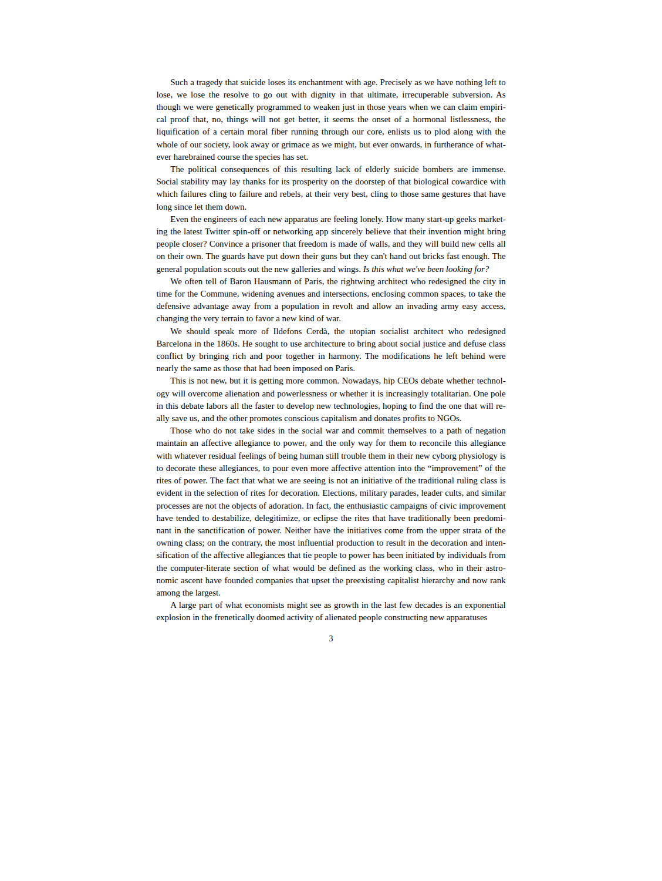Such a tragedy that suicide loses its enchantment with age. Precisely as we have nothing left to lose, we lose the resolve to go out with dignity in that ultimate, irrecuperable subversion. As though we were genetically programmed to weaken just in those years when we can claim empirical proof that, no, things will not get better, it seems the onset of a hormonal listlessness, the liquification of a certain moral fiber running through our core, enlists us to plod along with the whole of our society, look away or grimace as we might, but ever onwards, in furtherance of whatever harebrained course the species has set.
The political consequences of this resulting lack of elderly suicide bombers are immense. Social stability may lay thanks for its prosperity on the doorstep of that biological cowardice with which failures cling to failure and rebels, at their very best, cling to those same gestures that have long since let them down.
Even the engineers of each new apparatus are feeling lonely. How many start-up geeks marketing the latest Twitter spin-off or networking app sincerely believe that their invention might bring people closer? Convince a prisoner that freedom is made of walls, and they will build new cells all on their own. The guards have put down their guns but they can't hand out bricks fast enough. The general population scouts out the new galleries and wings. Is this what we've been looking for?
We often tell of Baron Hausmann of Paris, the rightwing architect who redesigned the city in time for the Commune, widening avenues and intersections, enclosing common spaces, to take the defensive advantage away from a population in revolt and allow an invading army easy access, changing the very terrain to favor a new kind of war.
We should speak more of Ildefons Cerdà, the utopian socialist architect who redesigned Barcelona in the 1860s. He sought to use architecture to bring about social justice and defuse class conflict by bringing rich and poor together in harmony. The modifications he left behind were nearly the same as those that had been imposed on Paris.
This is not new, but it is getting more common. Nowadays, hip CEOs debate whether technology will overcome alienation and powerlessness or whether it is increasingly totalitarian. One pole in this debate labors all the faster to develop new technologies, hoping to find the one that will really save us, and the other promotes conscious capitalism and donates profits to NGOs.
Those who do not take sides in the social war and commit themselves to a path of negation maintain an affective allegiance to power, and the only way for them to reconcile this allegiance with whatever residual feelings of being human still trouble them in their new cyborg physiology is to decorate these allegiances, to pour even more affective attention into the “improvement” of the rites of power. The fact that what we are seeing is not an initiative of the traditional ruling class is evident in the selection of rites for decoration. Elections, military parades, leader cults, and similar processes are not the objects of adoration. In fact, the enthusiastic campaigns of civic improvement have tended to destabilize, delegitimize, or eclipse the rites that have traditionally been predominant in the sanctification of power. Neither have the initiatives come from the upper strata of the owning class; on the contrary, the most influential production to result in the decoration and intensification of the affective allegiances that tie people to power has been initiated by individuals from the computer-literate section of what would be defined as the working class, who in their astronomic ascent have founded companies that upset the preexisting capitalist hierarchy and now rank among the largest.
A large part of what economists might see as growth in the last few decades is an exponential explosion in the frenetically doomed activity of alienated people constructing new apparatuses
3